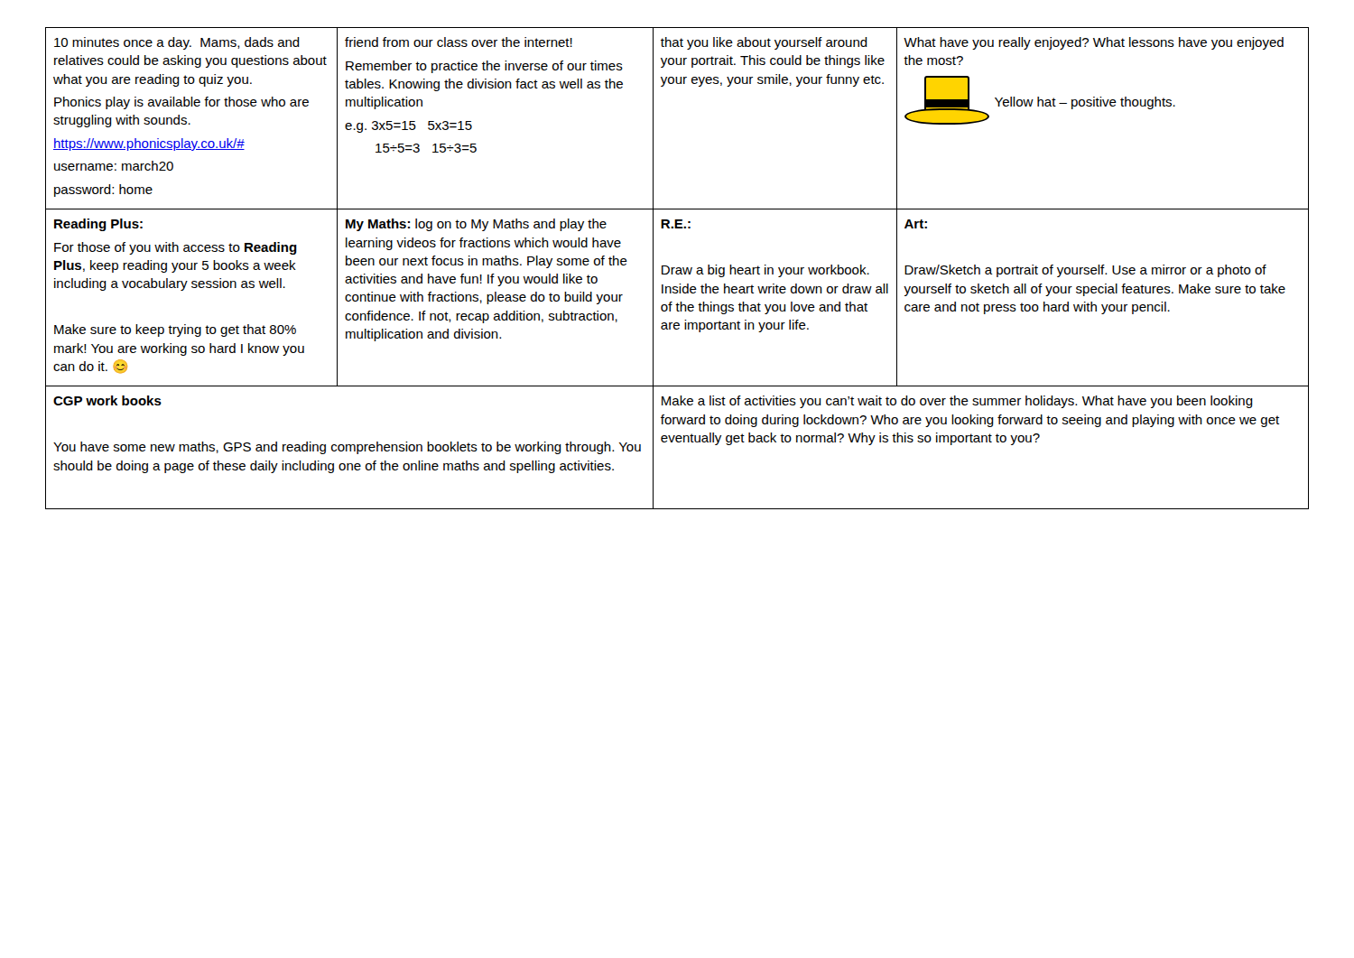| 10 minutes once a day. Mams, dads and relatives could be asking you questions about what you are reading to quiz you. Phonics play is available for those who are struggling with sounds. https://www.phonicsplay.co.uk/# username: march20 password: home | friend from our class over the internet! Remember to practice the inverse of our times tables. Knowing the division fact as well as the multiplication e.g. 3x5=15 5x3=15 15÷5=3 15÷3=5 | that you like about yourself around your portrait. This could be things like your eyes, your smile, your funny etc. | What have you really enjoyed? What lessons have you enjoyed the most? Yellow hat – positive thoughts. |
| Reading Plus: For those of you with access to Reading Plus , keep reading your 5 books a week including a vocabulary session as well. Make sure to keep trying to get that 80% mark! You are working so hard I know you can do it. 😊 | My Maths: log on to My Maths and play the learning videos for fractions which would have been our next focus in maths. Play some of the activities and have fun! If you would like to continue with fractions, please do to build your confidence. If not, recap addition, subtraction, multiplication and division. | R.E.: Draw a big heart in your workbook. Inside the heart write down or draw all of the things that you love and that are important in your life. | Art: Draw/Sketch a portrait of yourself. Use a mirror or a photo of yourself to sketch all of your special features. Make sure to take care and not press too hard with your pencil. |
| CGP work books You have some new maths, GPS and reading comprehension booklets to be working through. You should be doing a page of these daily including one of the online maths and spelling activities. | Make a list of activities you can’t wait to do over the summer holidays. What have you been looking forward to doing during lockdown? Who are you looking forward to seeing and playing with once we get eventually get back to normal? Why is this so important to you? |